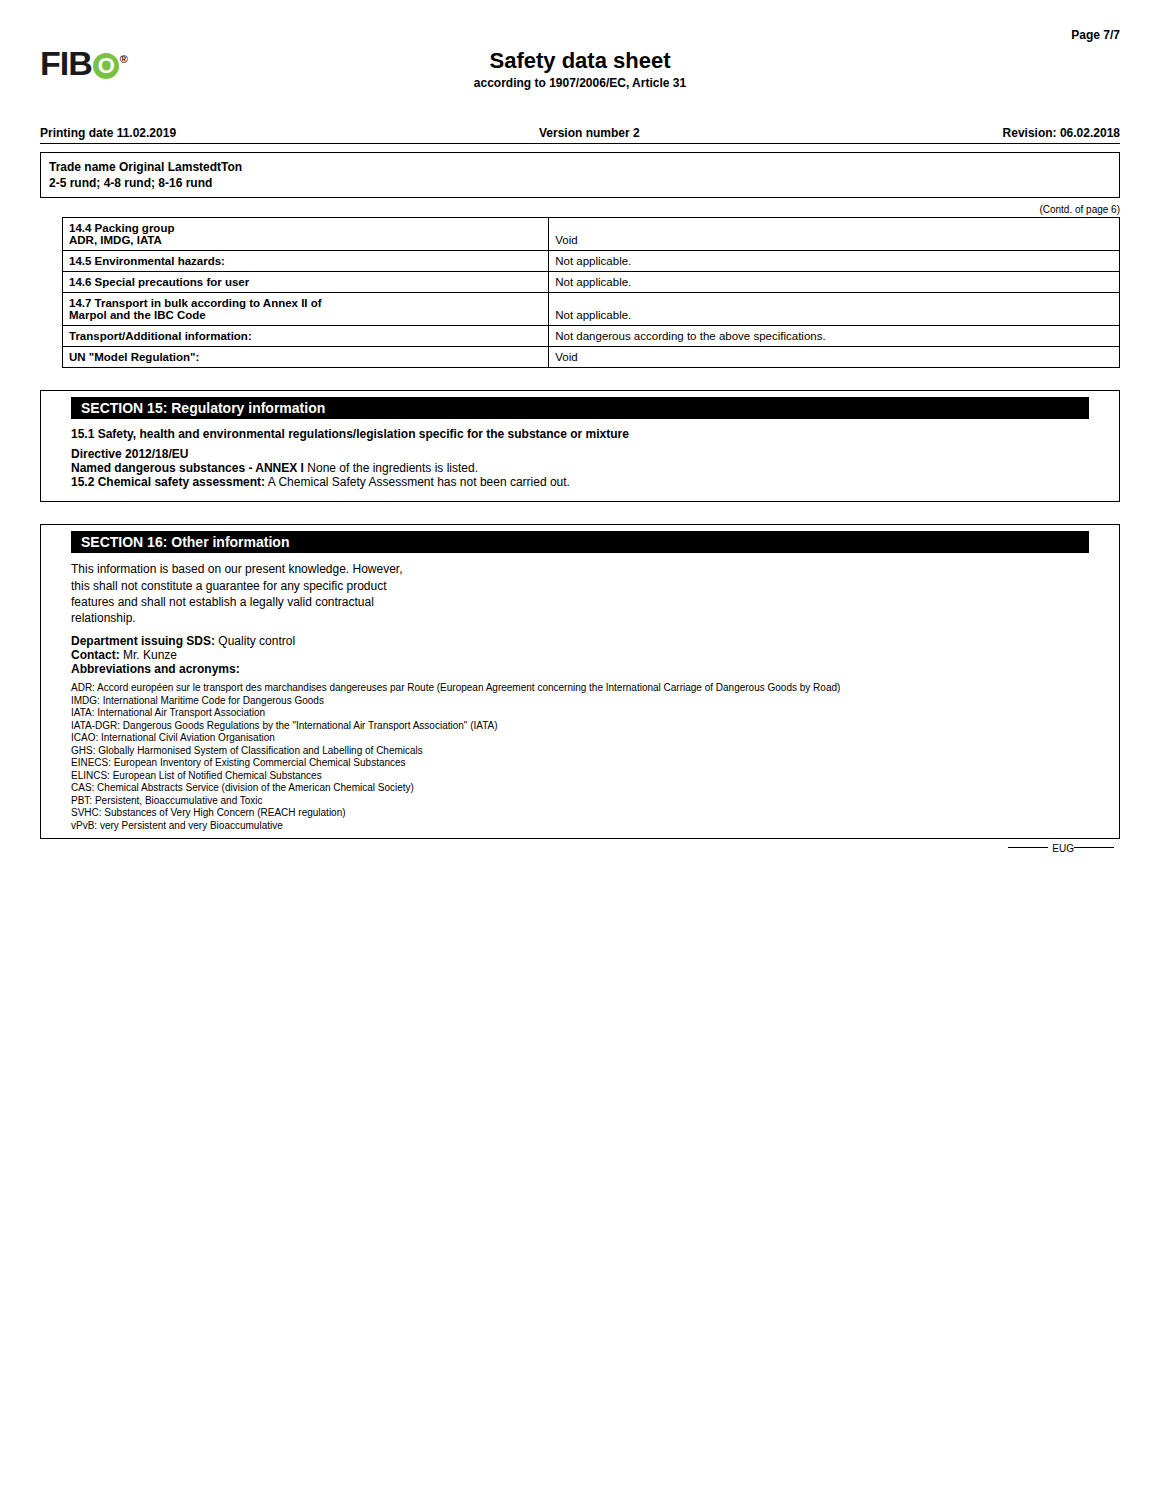Page 7/7
FIBO®
Safety data sheet
according to 1907/2006/EC, Article 31
Printing date 11.02.2019
Version number 2
Revision: 06.02.2018
Trade name Original LamstedtTon
2-5 rund; 4-8 rund; 8-16 rund
(Contd. of page 6)
| 14.4 Packing group ADR, IMDG, IATA | Void |
| 14.5 Environmental hazards: | Not applicable. |
| 14.6 Special precautions for user | Not applicable. |
| 14.7 Transport in bulk according to Annex II of Marpol and the IBC Code | Not applicable. |
| Transport/Additional information: | Not dangerous according to the above specifications. |
| UN "Model Regulation": | Void |
SECTION 15: Regulatory information
15.1 Safety, health and environmental regulations/legislation specific for the substance or mixture
Directive 2012/18/EU
Named dangerous substances - ANNEX I None of the ingredients is listed.
15.2 Chemical safety assessment: A Chemical Safety Assessment has not been carried out.
SECTION 16: Other information
This information is based on our present knowledge. However,
this shall not constitute a guarantee for any specific product
features and shall not establish a legally valid contractual
relationship.
Department issuing SDS: Quality control
Contact: Mr. Kunze
Abbreviations and acronyms:
ADR: Accord européen sur le transport des marchandises dangereuses par Route (European Agreement concerning the International Carriage of Dangerous Goods by Road)
IMDG: International Maritime Code for Dangerous Goods
IATA: International Air Transport Association
IATA-DGR: Dangerous Goods Regulations by the "International Air Transport Association" (IATA)
ICAO: International Civil Aviation Organisation
GHS: Globally Harmonised System of Classification and Labelling of Chemicals
EINECS: European Inventory of Existing Commercial Chemical Substances
ELINCS: European List of Notified Chemical Substances
CAS: Chemical Abstracts Service (division of the American Chemical Society)
PBT: Persistent, Bioaccumulative and Toxic
SVHC: Substances of Very High Concern (REACH regulation)
vPvB: very Persistent and very Bioaccumulative
EUG